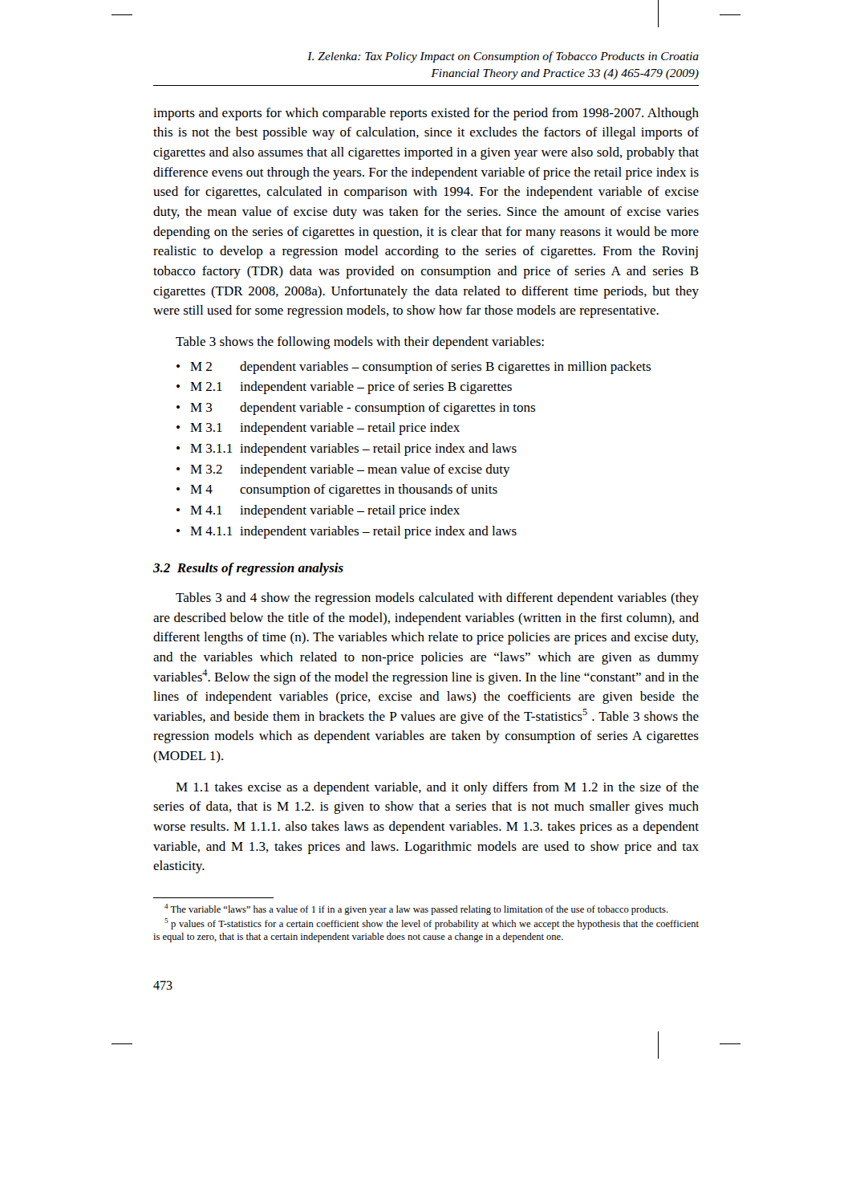I. Zelenka: Tax Policy Impact on Consumption of Tobacco Products in Croatia
Financial Theory and Practice 33 (4) 465-479 (2009)
imports and exports for which comparable reports existed for the period from 1998-2007. Although this is not the best possible way of calculation, since it excludes the factors of illegal imports of cigarettes and also assumes that all cigarettes imported in a given year were also sold, probably that difference evens out through the years. For the independent variable of price the retail price index is used for cigarettes, calculated in comparison with 1994. For the independent variable of excise duty, the mean value of excise duty was taken for the series. Since the amount of excise varies depending on the series of cigarettes in question, it is clear that for many reasons it would be more realistic to develop a regression model according to the series of cigarettes. From the Rovinj tobacco factory (TDR) data was provided on consumption and price of series A and series B cigarettes (TDR 2008, 2008a). Unfortunately the data related to different time periods, but they were still used for some regression models, to show how far those models are representative.
Table 3 shows the following models with their dependent variables:
M 2dependent variables – consumption of series B cigarettes in million packets
M 2.1independent variable – price of series B cigarettes
M 3dependent variable - consumption of cigarettes in tons
M 3.1independent variable – retail price index
M 3.1.1independent variables – retail price index and laws
M 3.2independent variable – mean value of excise duty
M 4consumption of cigarettes in thousands of units
M 4.1independent variable – retail price index
M 4.1.1independent variables – retail price index and laws
3.2 Results of regression analysis
Tables 3 and 4 show the regression models calculated with different dependent variables (they are described below the title of the model), independent variables (written in the first column), and different lengths of time (n). The variables which relate to price policies are prices and excise duty, and the variables which related to non-price policies are “laws” which are given as dummy variables4. Below the sign of the model the regression line is given. In the line “constant” and in the lines of independent variables (price, excise and laws) the coefficients are given beside the variables, and beside them in brackets the P values are give of the T-statistics5 . Table 3 shows the regression models which as dependent variables are taken by consumption of series A cigarettes (MODEL 1).
M 1.1 takes excise as a dependent variable, and it only differs from M 1.2 in the size of the series of data, that is M 1.2. is given to show that a series that is not much smaller gives much worse results. M 1.1.1. also takes laws as dependent variables. M 1.3. takes prices as a dependent variable, and M 1.3, takes prices and laws. Logarithmic models are used to show price and tax elasticity.
4 The variable “laws” has a value of 1 if in a given year a law was passed relating to limitation of the use of tobacco products.
5 p values of T-statistics for a certain coefficient show the level of probability at which we accept the hypothesis that the coefficient is equal to zero, that is that a certain independent variable does not cause a change in a dependent one.
473